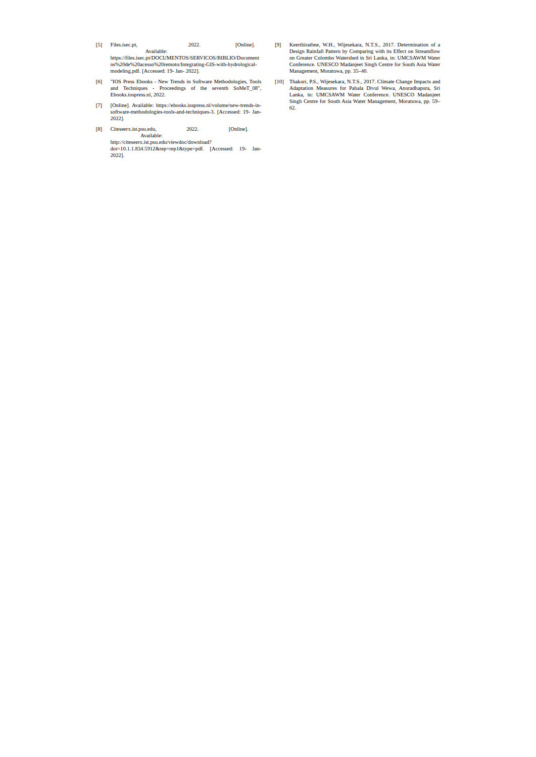[5] Files.isec.pt, 2022. [Online]. Available: https://files.isec.pt/DOCUMENTOS/SERVICOS/BIBLIO/Documentos%20de%20acesso%20remoto/Integrating-GIS-with-hydrological-modeling.pdf. [Accessed: 19- Jan- 2022].
[6] "IOS Press Ebooks - New Trends in Software Methodologies, Tools and Techniques - Proceedings of the seventh SoMeT_08", Ebooks.iospress.nl, 2022.
[7] [Online]. Available: https://ebooks.iospress.nl/volume/new-trends-in-software-methodologies-tools-and-techniques-3. [Accessed: 19- Jan- 2022].
[8] Citeseerx.ist.psu.edu, 2022. [Online]. Available: http://citeseerx.ist.psu.edu/viewdoc/download?doi=10.1.1.834.5912&rep=rep1&type=pdf. [Accessed: 19- Jan- 2022].
[9] Keerthirathne, W.H., Wijesekara, N.T.S., 2017. Determination of a Design Rainfall Pattern by Comparing with its Effect on Streamflow on Greater Colombo Watershed in Sri Lanka, in: UMCSAWM Water Conference. UNESCO Madanjeet Singh Centre for South Asia Water Management, Moratuwa, pp. 35–40.
[10] Thakuri, P.S., Wijesekara, N.T.S., 2017. Climate Change Impacts and Adaptation Measures for Pahala Divul Wewa, Anuradhapura, Sri Lanka, in: UMCSAWM Water Conference. UNESCO Madanjeet Singh Centre for South Asia Water Management, Moratuwa, pp. 59–62.